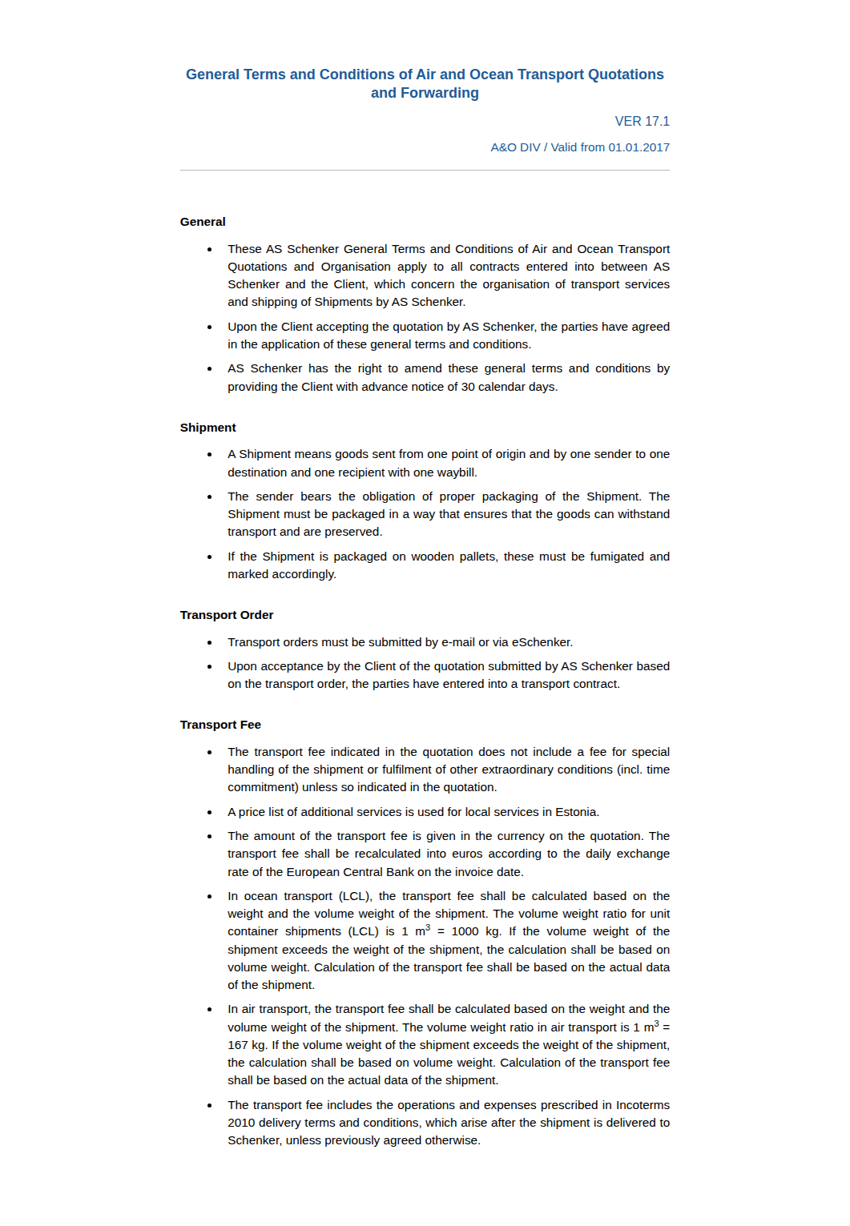General Terms and Conditions of Air and Ocean Transport Quotations and Forwarding
VER 17.1
A&O DIV / Valid from 01.01.2017
General
These AS Schenker General Terms and Conditions of Air and Ocean Transport Quotations and Organisation apply to all contracts entered into between AS Schenker and the Client, which concern the organisation of transport services and shipping of Shipments by AS Schenker.
Upon the Client accepting the quotation by AS Schenker, the parties have agreed in the application of these general terms and conditions.
AS Schenker has the right to amend these general terms and conditions by providing the Client with advance notice of 30 calendar days.
Shipment
A Shipment means goods sent from one point of origin and by one sender to one destination and one recipient with one waybill.
The sender bears the obligation of proper packaging of the Shipment. The Shipment must be packaged in a way that ensures that the goods can withstand transport and are preserved.
If the Shipment is packaged on wooden pallets, these must be fumigated and marked accordingly.
Transport Order
Transport orders must be submitted by e-mail or via eSchenker.
Upon acceptance by the Client of the quotation submitted by AS Schenker based on the transport order, the parties have entered into a transport contract.
Transport Fee
The transport fee indicated in the quotation does not include a fee for special handling of the shipment or fulfilment of other extraordinary conditions (incl. time commitment) unless so indicated in the quotation.
A price list of additional services is used for local services in Estonia.
The amount of the transport fee is given in the currency on the quotation. The transport fee shall be recalculated into euros according to the daily exchange rate of the European Central Bank on the invoice date.
In ocean transport (LCL), the transport fee shall be calculated based on the weight and the volume weight of the shipment. The volume weight ratio for unit container shipments (LCL) is 1 m3 = 1000 kg. If the volume weight of the shipment exceeds the weight of the shipment, the calculation shall be based on volume weight. Calculation of the transport fee shall be based on the actual data of the shipment.
In air transport, the transport fee shall be calculated based on the weight and the volume weight of the shipment. The volume weight ratio in air transport is 1 m3 = 167 kg. If the volume weight of the shipment exceeds the weight of the shipment, the calculation shall be based on volume weight. Calculation of the transport fee shall be based on the actual data of the shipment.
The transport fee includes the operations and expenses prescribed in Incoterms 2010 delivery terms and conditions, which arise after the shipment is delivered to Schenker, unless previously agreed otherwise.